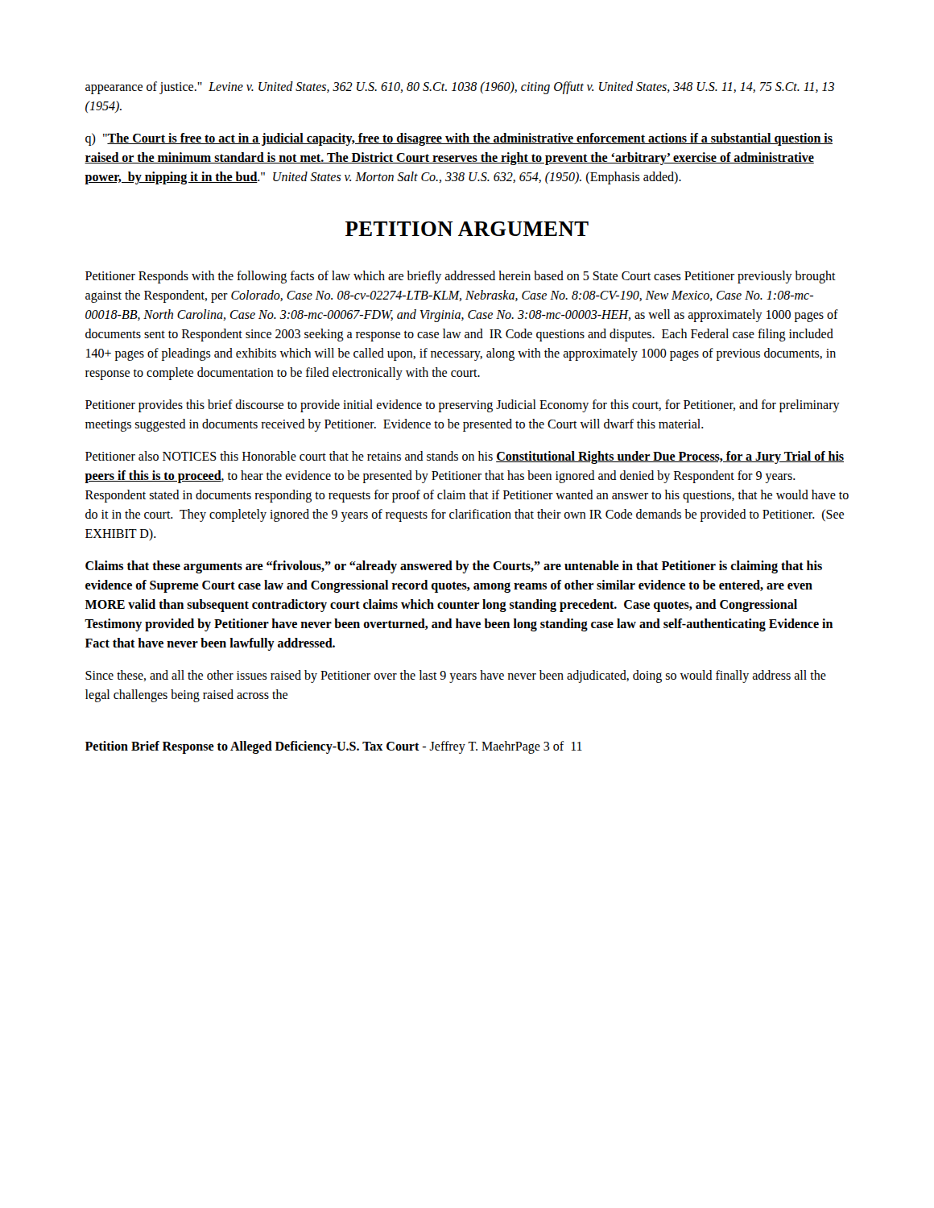appearance of justice." Levine v. United States, 362 U.S. 610, 80 S.Ct. 1038 (1960), citing Offutt v. United States, 348 U.S. 11, 14, 75 S.Ct. 11, 13 (1954).
q) "The Court is free to act in a judicial capacity, free to disagree with the administrative enforcement actions if a substantial question is raised or the minimum standard is not met. The District Court reserves the right to prevent the ‘arbitrary’ exercise of administrative power, by nipping it in the bud." United States v. Morton Salt Co., 338 U.S. 632, 654, (1950). (Emphasis added).
PETITION ARGUMENT
Petitioner Responds with the following facts of law which are briefly addressed herein based on 5 State Court cases Petitioner previously brought against the Respondent, per Colorado, Case No. 08-cv-02274-LTB-KLM, Nebraska, Case No. 8:08-CV-190, New Mexico, Case No. 1:08-mc-00018-BB, North Carolina, Case No. 3:08-mc-00067-FDW, and Virginia, Case No. 3:08-mc-00003-HEH, as well as approximately 1000 pages of documents sent to Respondent since 2003 seeking a response to case law and IR Code questions and disputes. Each Federal case filing included 140+ pages of pleadings and exhibits which will be called upon, if necessary, along with the approximately 1000 pages of previous documents, in response to complete documentation to be filed electronically with the court.
Petitioner provides this brief discourse to provide initial evidence to preserving Judicial Economy for this court, for Petitioner, and for preliminary meetings suggested in documents received by Petitioner. Evidence to be presented to the Court will dwarf this material.
Petitioner also NOTICES this Honorable court that he retains and stands on his Constitutional Rights under Due Process, for a Jury Trial of his peers if this is to proceed, to hear the evidence to be presented by Petitioner that has been ignored and denied by Respondent for 9 years. Respondent stated in documents responding to requests for proof of claim that if Petitioner wanted an answer to his questions, that he would have to do it in the court. They completely ignored the 9 years of requests for clarification that their own IR Code demands be provided to Petitioner. (See EXHIBIT D).
Claims that these arguments are “frivolous,” or “already answered by the Courts,” are untenable in that Petitioner is claiming that his evidence of Supreme Court case law and Congressional record quotes, among reams of other similar evidence to be entered, are even MORE valid than subsequent contradictory court claims which counter long standing precedent. Case quotes, and Congressional Testimony provided by Petitioner have never been overturned, and have been long standing case law and self-authenticating Evidence in Fact that have never been lawfully addressed.
Since these, and all the other issues raised by Petitioner over the last 9 years have never been adjudicated, doing so would finally address all the legal challenges being raised across the
Petition Brief Response to Alleged Deficiency-U.S. Tax Court - Jeffrey T. MaehrPage 3 of 11